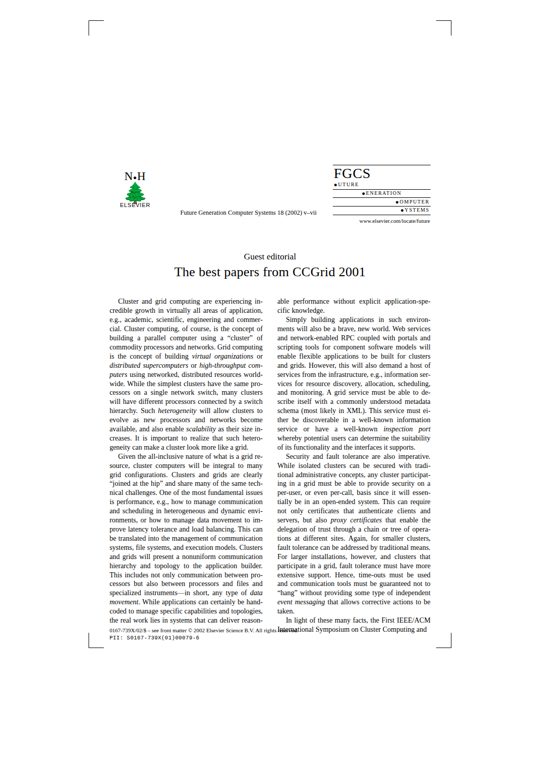N●H
🌲
ELSEVIER
Future Generation Computer Systems 18 (2002) v–vii
FGCS
●UTURE
●ENERATION
●OMPUTER
●YSTEMS
www.elsevier.com/locate/future
Guest editorial
The best papers from CCGrid 2001
Cluster and grid computing are experiencing incredible growth in virtually all areas of application, e.g., academic, scientific, engineering and commercial. Cluster computing, of course, is the concept of building a parallel computer using a “cluster” of commodity processors and networks. Grid computing is the concept of building virtual organizations or distributed supercomputers or high-throughput computers using networked, distributed resources world-wide. While the simplest clusters have the same processors on a single network switch, many clusters will have different processors connected by a switch hierarchy. Such heterogeneity will allow clusters to evolve as new processors and networks become available, and also enable scalability as their size increases. It is important to realize that such heterogeneity can make a cluster look more like a grid.
Given the all-inclusive nature of what is a grid resource, cluster computers will be integral to many grid configurations. Clusters and grids are clearly “joined at the hip” and share many of the same technical challenges. One of the most fundamental issues is performance, e.g., how to manage communication and scheduling in heterogeneous and dynamic environments, or how to manage data movement to improve latency tolerance and load balancing. This can be translated into the management of communication systems, file systems, and execution models. Clusters and grids will present a nonuniform communication hierarchy and topology to the application builder. This includes not only communication between processors but also between processors and files and specialized instruments—in short, any type of data movement. While applications can certainly be hand-coded to manage specific capabilities and topologies, the real work lies in systems that can deliver reasonable performance without explicit application-specific knowledge.
Simply building applications in such environments will also be a brave, new world. Web services and network-enabled RPC coupled with portals and scripting tools for component software models will enable flexible applications to be built for clusters and grids. However, this will also demand a host of services from the infrastructure, e.g., information services for resource discovery, allocation, scheduling, and monitoring. A grid service must be able to describe itself with a commonly understood metadata schema (most likely in XML). This service must either be discoverable in a well-known information service or have a well-known inspection port whereby potential users can determine the suitability of its functionality and the interfaces it supports.
Security and fault tolerance are also imperative. While isolated clusters can be secured with traditional administrative concepts, any cluster participating in a grid must be able to provide security on a per-user, or even per-call, basis since it will essentially be in an open-ended system. This can require not only certificates that authenticate clients and servers, but also proxy certificates that enable the delegation of trust through a chain or tree of operations at different sites. Again, for smaller clusters, fault tolerance can be addressed by traditional means. For larger installations, however, and clusters that participate in a grid, fault tolerance must have more extensive support. Hence, time-outs must be used and communication tools must be guaranteed not to “hang” without providing some type of independent event messaging that allows corrective actions to be taken.
In light of these many facts, the First IEEE/ACM International Symposium on Cluster Computing and
0167-739X/02/$ – see front matter © 2002 Elsevier Science B.V. All rights reserved.
PII: S0167-739X(01)00079-6